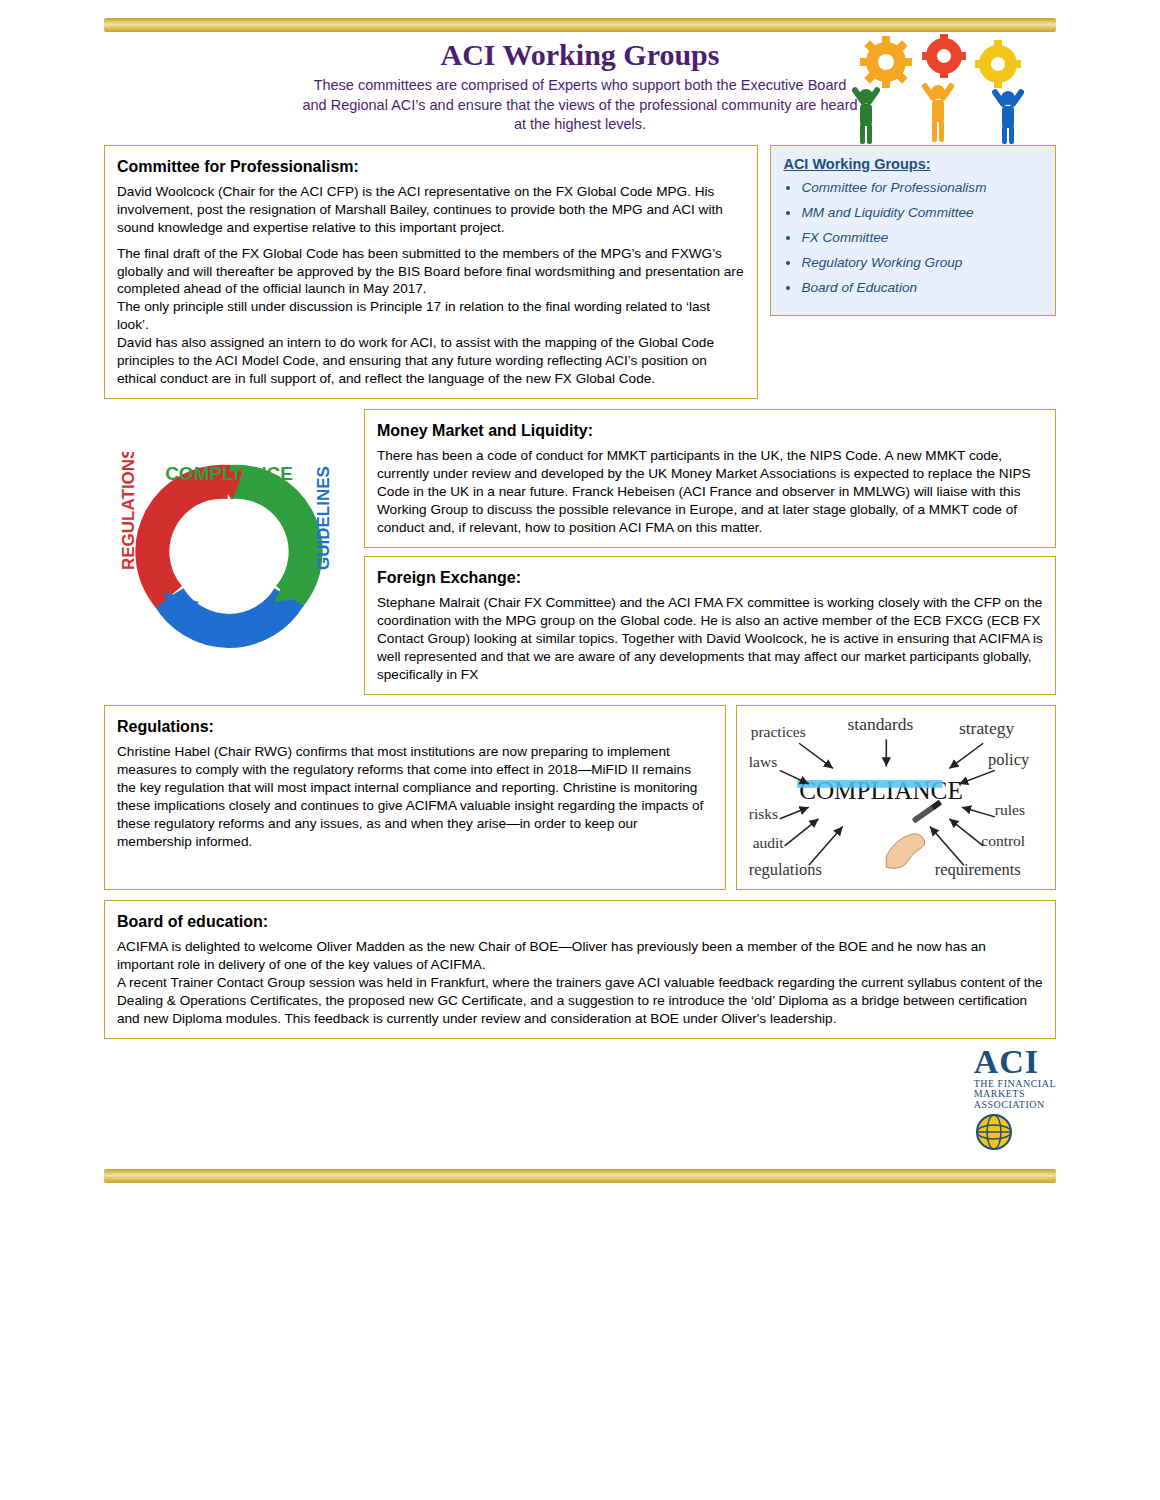ACI Working Groups
These committees are comprised of Experts who support both the Executive Board
and Regional ACI’s and ensure that the views of the professional community are heard
at the highest levels.
Committee for Professionalism:
David Woolcock (Chair for the ACI CFP) is the ACI representative on the FX Global Code MPG. His involvement, post the resignation of Marshall Bailey, continues to provide both the MPG and ACI with sound knowledge and expertise relative to this important project.
The final draft of the FX Global Code has been submitted to the members of the MPG’s and FXWG’s globally and will thereafter be approved by the BIS Board before final wordsmithing and presentation are completed ahead of the official launch in May 2017.
The only principle still under discussion is Principle 17 in relation to the final wording related to ‘last look’.
David has also assigned an intern to do work for ACI, to assist with the mapping of the Global Code principles to the ACI Model Code, and ensuring that any future wording reflecting ACI’s position on ethical conduct are in full support of, and reflect the language of the new FX Global Code.
ACI Working Groups:
Committee for Professionalism
MM and Liquidity Committee
FX Committee
Regulatory Working Group
Board of Education
COMPLIANCE REGULATIONS GUIDELINES
Money Market and Liquidity:
There has been a code of conduct for MMKT participants in the UK, the NIPS Code. A new MMKT code, currently under review and developed by the UK Money Market Associations is expected to replace the NIPS Code in the UK in a near future. Franck Hebeisen (ACI France and observer in MMLWG) will liaise with this Working Group to discuss the possible relevance in Europe, and at later stage globally, of a MMKT code of conduct and, if relevant, how to position ACI FMA on this matter.
Foreign Exchange:
Stephane Malrait (Chair FX Committee) and the ACI FMA FX committee is working closely with the CFP on the coordination with the MPG group on the Global code. He is also an active member of the ECB FXCG (ECB FX Contact Group) looking at similar topics. Together with David Woolcock, he is active in ensuring that ACIFMA is well represented and that we are aware of any developments that may affect our market participants globally, specifically in FX
Regulations:
Christine Habel (Chair RWG) confirms that most institutions are now preparing to implement measures to comply with the regulatory reforms that come into effect in 2018—MiFID II remains the key regulation that will most impact internal compliance and reporting. Christine is monitoring these implications closely and continues to give ACIFMA valuable insight regarding the impacts of these regulatory reforms and any issues, as and when they arise—in order to keep our membership informed.
practices standards strategy laws policy COMPLIANCE risks rules audit control regulations requirements
Board of education:
ACIFMA is delighted to welcome Oliver Madden as the new Chair of BOE—Oliver has previously been a member of the BOE and he now has an important role in delivery of one of the key values of ACIFMA.
A recent Trainer Contact Group session was held in Frankfurt, where the trainers gave ACI valuable feedback regarding the current syllabus content of the Dealing & Operations Certificates, the proposed new GC Certificate, and a suggestion to re introduce the ‘old’ Diploma as a bridge between certification and new Diploma modules. This feedback is currently under review and consideration at BOE under Oliver's leadership.
ACI
The Financial
Markets
Association